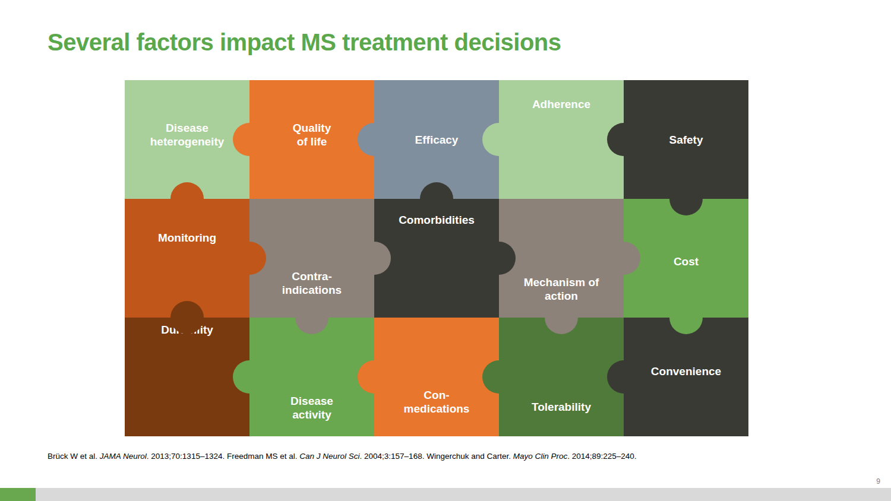Several factors impact MS treatment decisions
Disease
heterogeneity
Quality
of life
Efficacy
Adherence
Safety
Monitoring
Contra-
indications
Comorbidities
Mechanism of
action
Cost
Durability
Disease
activity
Con-
medications
Tolerability
Convenience
Brück W et al. JAMA Neurol. 2013;70:1315–1324. Freedman MS et al. Can J Neurol Sci. 2004;3:157–168. Wingerchuk and Carter. Mayo Clin Proc. 2014;89:225–240.
9